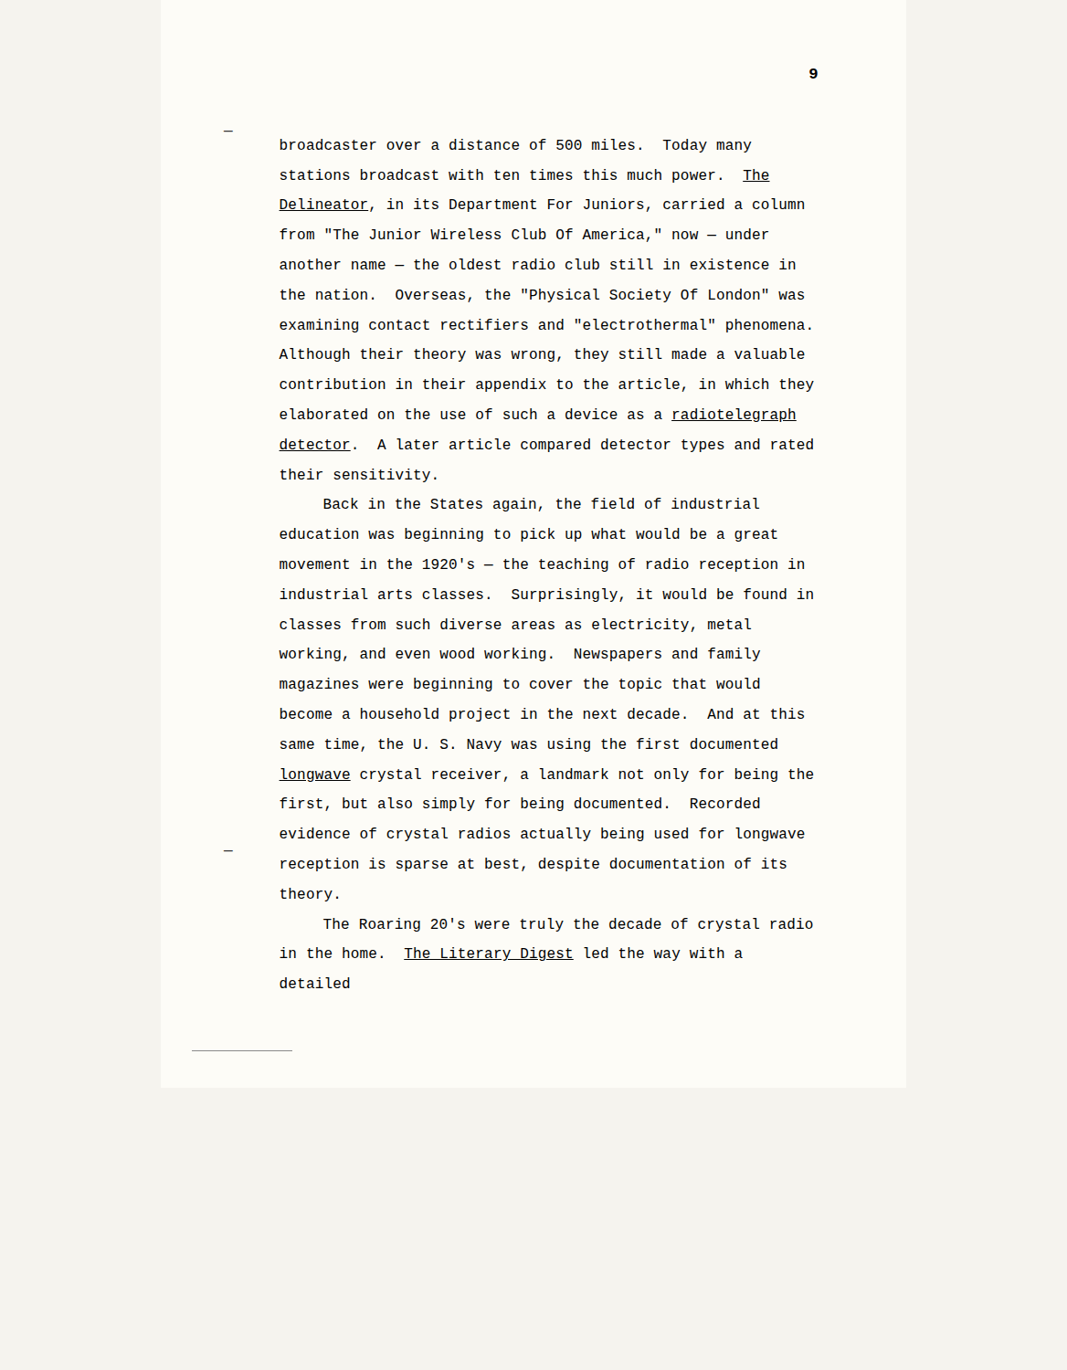9
— —
broadcaster over a distance of 500 miles. Today many stations broadcast with ten times this much power. The Delineator, in its Department For Juniors, carried a column from "The Junior Wireless Club Of America," now — under another name — the oldest radio club still in existence in the nation. Overseas, the "Physical Society Of London" was examining contact rectifiers and "electrothermal" phenomena. Although their theory was wrong, they still made a valuable contribution in their appendix to the article, in which they elaborated on the use of such a device as a radiotelegraph detector. A later article compared detector types and rated their sensitivity.
Back in the States again, the field of industrial education was beginning to pick up what would be a great movement in the 1920's — the teaching of radio reception in industrial arts classes. Surprisingly, it would be found in classes from such diverse areas as electricity, metal working, and even wood working. Newspapers and family magazines were beginning to cover the topic that would become a household project in the next decade. And at this same time, the U. S. Navy was using the first documented longwave crystal receiver, a landmark not only for being the first, but also simply for being documented. Recorded evidence of crystal radios actually being used for longwave reception is sparse at best, despite documentation of its theory.
The Roaring 20's were truly the decade of crystal radio in the home. The Literary Digest led the way with a detailed